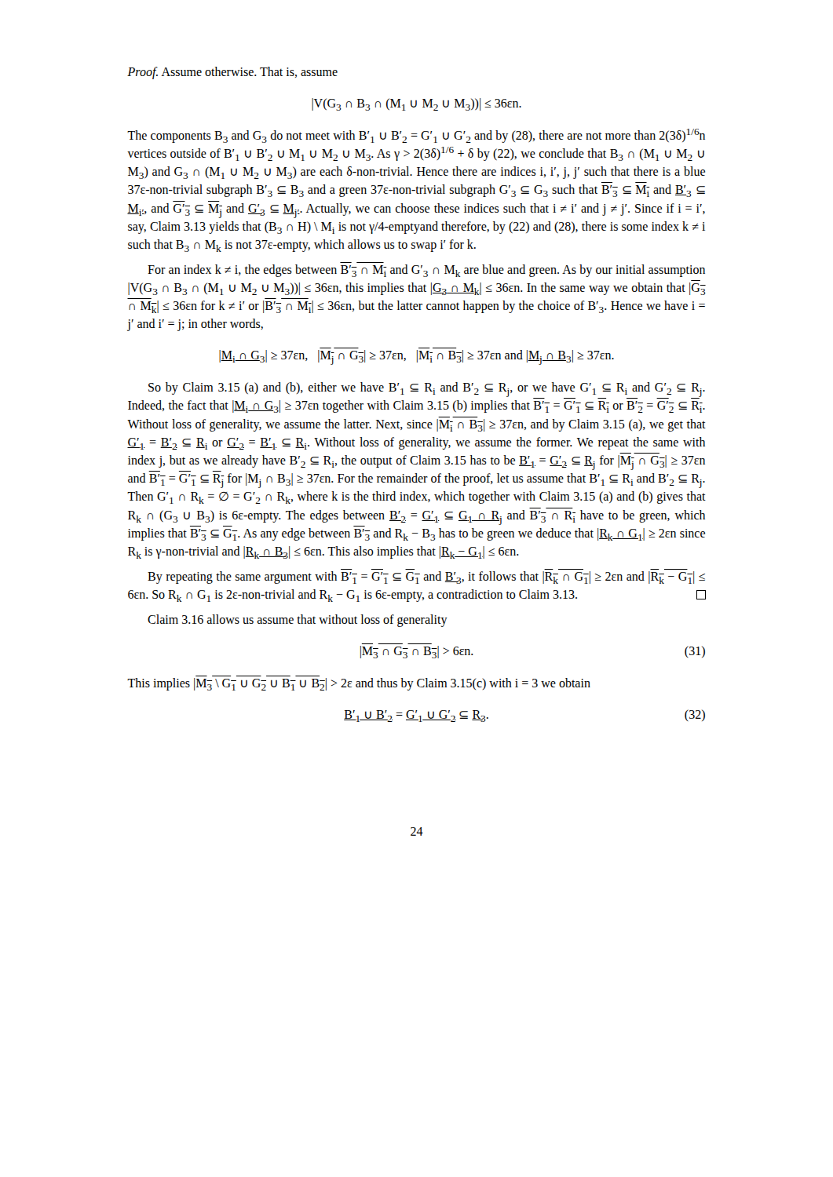Proof. Assume otherwise. That is, assume
|V(G3 ∩ B3 ∩ (M1 ∪ M2 ∪ M3))| ≤ 36εn.
The components B3 and G3 do not meet with B′1 ∪ B′2 = G′1 ∪ G′2 and by (28), there are not more than 2(3δ)1/6n vertices outside of B′1 ∪ B′2 ∪ M1 ∪ M2 ∪ M3. As γ > 2(3δ)1/6 + δ by (22), we conclude that B3 ∩ (M1 ∪ M2 ∪ M3) and G3 ∩ (M1 ∪ M2 ∪ M3) are each δ-non-trivial. Hence there are indices i, i′, j, j′ such that there is a blue 37ε-non-trivial subgraph B′3 ⊆ B3 and a green 37ε-non-trivial subgraph G′3 ⊆ G3 such that B′3 ⊆ Mi and B′3 ⊆ Mi′, and G′3 ⊆ Mj and G′3 ⊆ Mj′. Actually, we can choose these indices such that i ≠ i′ and j ≠ j′. Since if i = i′, say, Claim 3.13 yields that (B3 ∩ H) \ Mi is not γ/4-emptyand therefore, by (22) and (28), there is some index k ≠ i such that B3 ∩ Mk is not 37ε-empty, which allows us to swap i′ for k.
For an index k ≠ i, the edges between B′3 ∩ Mi and G′3 ∩ Mk are blue and green. As by our initial assumption |V(G3 ∩ B3 ∩ (M1 ∪ M2 ∪ M3))| ≤ 36εn, this implies that |G3 ∩ Mk| ≤ 36εn. In the same way we obtain that |G3 ∩ Mk| ≤ 36εn for k ≠ i′ or |B′3 ∩ Mi| ≤ 36εn, but the latter cannot happen by the choice of B′3. Hence we have i = j′ and i′ = j; in other words,
|Mi ∩ G3| ≥ 37εn, |Mj ∩ G3| ≥ 37εn, |Mi ∩ B3| ≥ 37εn and |Mj ∩ B3| ≥ 37εn.
So by Claim 3.15 (a) and (b), either we have B′1 ⊆ Ri and B′2 ⊆ Rj, or we have G′1 ⊆ Ri and G′2 ⊆ Rj. Indeed, the fact that |Mi ∩ G3| ≥ 37εn together with Claim 3.15 (b) implies that B′1 = G′1 ⊆ Ri or B′2 = G′2 ⊆ Ri. Without loss of generality, we assume the latter. Next, since |Mi ∩ B3| ≥ 37εn, and by Claim 3.15 (a), we get that G′1 = B′2 ⊆ Ri or G′2 = B′1 ⊆ Ri. Without loss of generality, we assume the former. We repeat the same with index j, but as we already have B′2 ⊆ Ri, the output of Claim 3.15 has to be B′1 = G′2 ⊆ Rj for |Mj ∩ G3| ≥ 37εn and B′1 = G′1 ⊆ Rj for |Mj ∩ B3| ≥ 37εn. For the remainder of the proof, let us assume that B′1 ⊆ Ri and B′2 ⊆ Rj. Then G′1 ∩ Rk = ∅ = G′2 ∩ Rk, where k is the third index, which together with Claim 3.15 (a) and (b) gives that Rk ∩ (G3 ∪ B3) is 6ε-empty. The edges between B′2 = G′1 ⊆ G1 ∩ Rj and B′3 ∩ Ri have to be green, which implies that B′3 ⊆ G1. As any edge between B′3 and Rk − B3 has to be green we deduce that |Rk ∩ G1| ≥ 2εn since Rk is γ-non-trivial and |Rk ∩ B3| ≤ 6εn. This also implies that |Rk − G1| ≤ 6εn.
By repeating the same argument with B′1 = G′1 ⊆ G1 and B′3, it follows that |Rk ∩ G1| ≥ 2εn and |Rk − G1| ≤ 6εn. So Rk ∩ G1 is 2ε-non-trivial and Rk − G1 is 6ε-empty, a contradiction to Claim 3.13.
Claim 3.16 allows us assume that without loss of generality
|M3 ∩ G3 ∩ B3| > 6εn. (31)
This implies |M3 \ G1 ∪ G2 ∪ B1 ∪ B2| > 2ε and thus by Claim 3.15(c) with i = 3 we obtain
B′1 ∪ B′2 = G′1 ∪ G′2 ⊆ R3. (32)
24